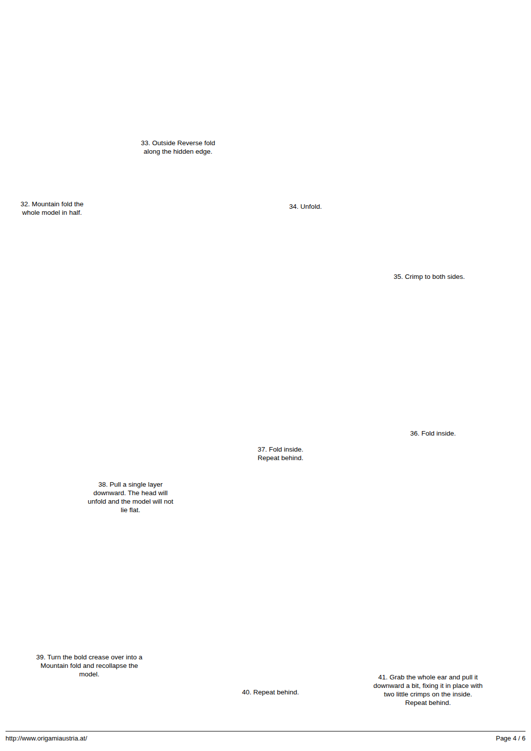32. Mountain fold the whole model in half.
33. Outside Reverse fold along the hidden edge.
34. Unfold.
35. Crimp to both sides.
36. Fold inside.
37. Fold inside.
Repeat behind.
38. Pull a single layer downward. The head will unfold and the model will not lie flat.
39. Turn the bold crease over into a Mountain fold and recollapse the model.
40. Repeat behind.
41. Grab the whole ear and pull it downward a bit, fixing it in place with two little crimps on the inside.
Repeat behind.
http://www.origamiaustria.at/ Page 4 / 6